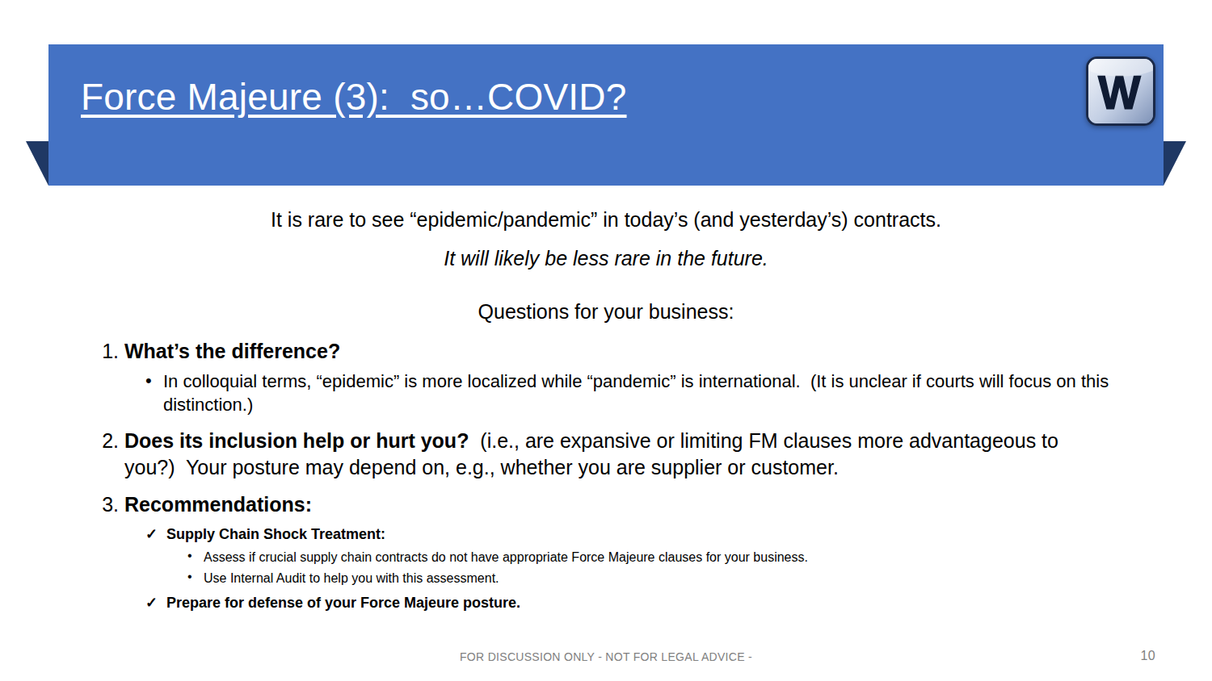Force Majeure (3): so…COVID?
It is rare to see “epidemic/pandemic” in today’s (and yesterday’s) contracts. It will likely be less rare in the future.
Questions for your business:
What’s the difference?
In colloquial terms, “epidemic” is more localized while “pandemic” is international. (It is unclear if courts will focus on this distinction.)
Does its inclusion help or hurt you? (i.e., are expansive or limiting FM clauses more advantageous to you?) Your posture may depend on, e.g., whether you are supplier or customer.
Recommendations:
Supply Chain Shock Treatment:
Assess if crucial supply chain contracts do not have appropriate Force Majeure clauses for your business.
Use Internal Audit to help you with this assessment.
Prepare for defense of your Force Majeure posture.
FOR DISCUSSION ONLY - NOT FOR LEGAL ADVICE - 10